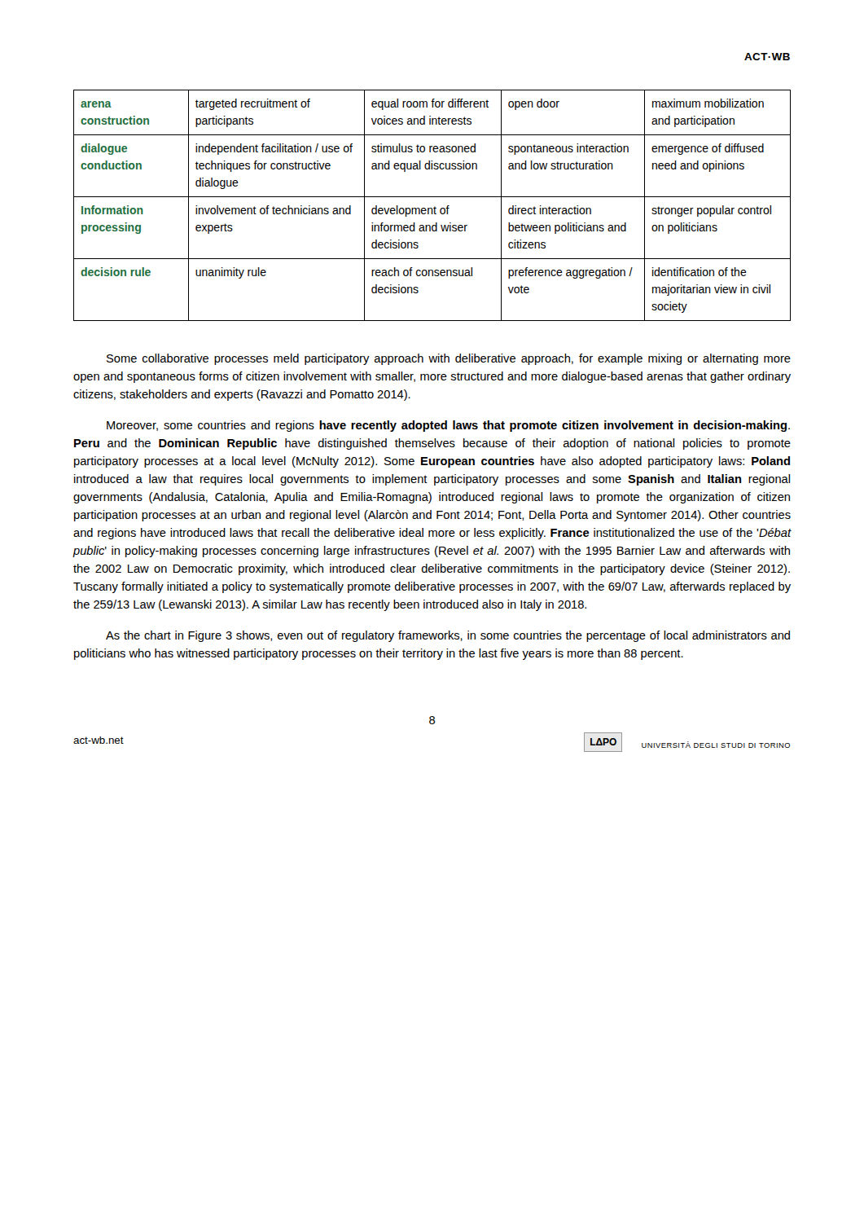ACT·WB
| arena construction | targeted recruitment of participants | equal room for different voices and interests | open door | maximum mobilization and participation |
| dialogue conduction | independent facilitation / use of techniques for constructive dialogue | stimulus to reasoned and equal discussion | spontaneous interaction and low structuration | emergence of diffused need and opinions |
| Information processing | involvement of technicians and experts | development of informed and wiser decisions | direct interaction between politicians and citizens | stronger popular control on politicians |
| decision rule | unanimity rule | reach of consensual decisions | preference aggregation / vote | identification of the majoritarian view in civil society |
Some collaborative processes meld participatory approach with deliberative approach, for example mixing or alternating more open and spontaneous forms of citizen involvement with smaller, more structured and more dialogue-based arenas that gather ordinary citizens, stakeholders and experts (Ravazzi and Pomatto 2014).
Moreover, some countries and regions have recently adopted laws that promote citizen involvement in decision-making. Peru and the Dominican Republic have distinguished themselves because of their adoption of national policies to promote participatory processes at a local level (McNulty 2012). Some European countries have also adopted participatory laws: Poland introduced a law that requires local governments to implement participatory processes and some Spanish and Italian regional governments (Andalusia, Catalonia, Apulia and Emilia-Romagna) introduced regional laws to promote the organization of citizen participation processes at an urban and regional level (Alarcòn and Font 2014; Font, Della Porta and Syntomer 2014). Other countries and regions have introduced laws that recall the deliberative ideal more or less explicitly. France institutionalized the use of the 'Débat public' in policy-making processes concerning large infrastructures (Revel et al. 2007) with the 1995 Barnier Law and afterwards with the 2002 Law on Democratic proximity, which introduced clear deliberative commitments in the participatory device (Steiner 2012). Tuscany formally initiated a policy to systematically promote deliberative processes in 2007, with the 69/07 Law, afterwards replaced by the 259/13 Law (Lewanski 2013). A similar Law has recently been introduced also in Italy in 2018.
As the chart in Figure 3 shows, even out of regulatory frameworks, in some countries the percentage of local administrators and politicians who has witnessed participatory processes on their territory in the last five years is more than 88 percent.
8
act-wb.net
LΔPO UNIVERSITÀ DEGLI STUDI DI TORINO